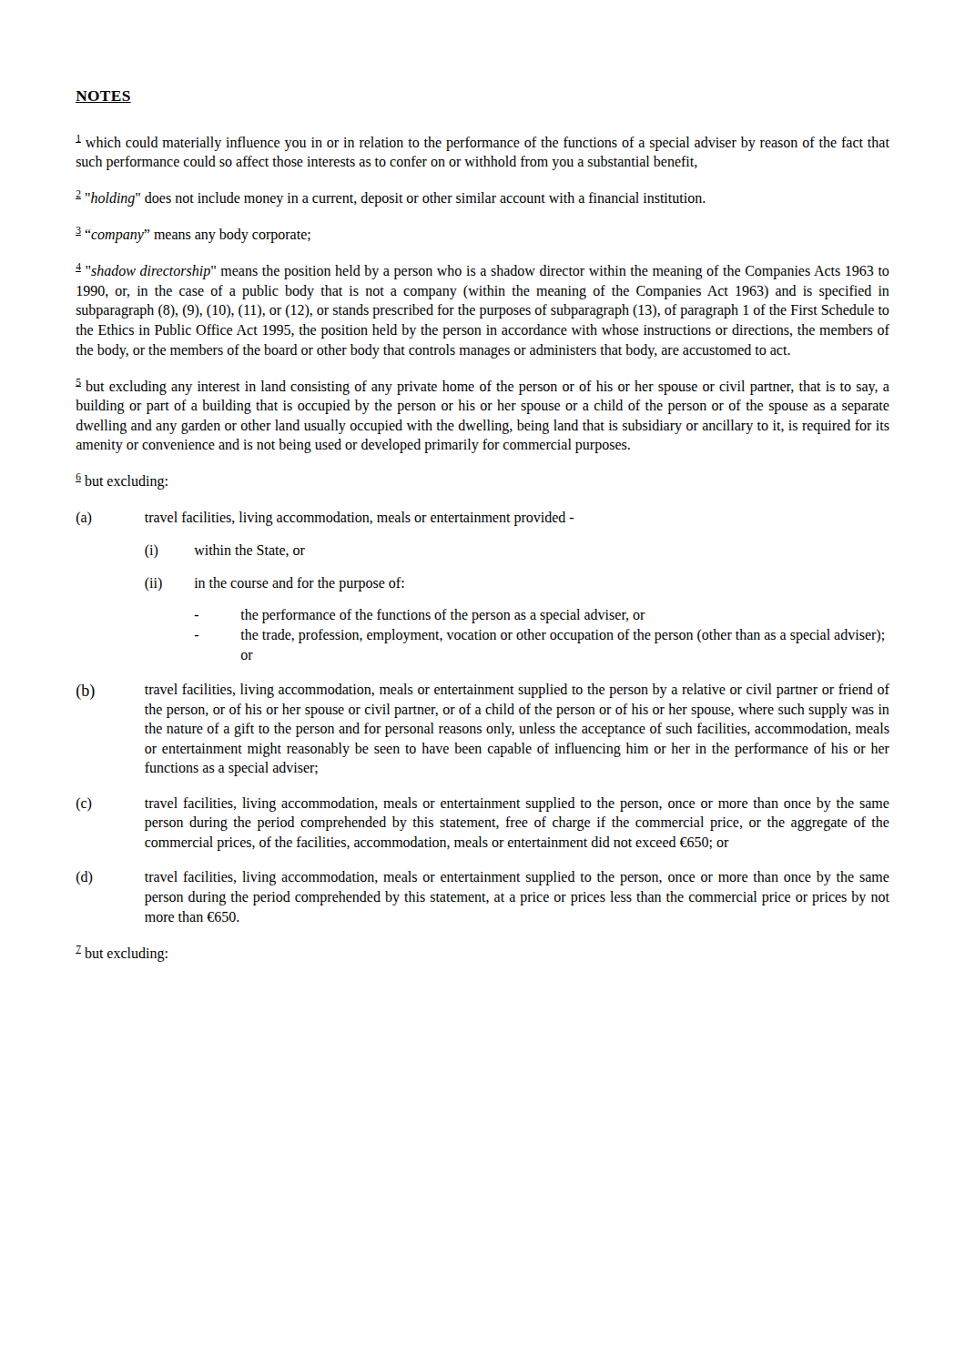NOTES
1 which could materially influence you in or in relation to the performance of the functions of a special adviser by reason of the fact that such performance could so affect those interests as to confer on or withhold from you a substantial benefit,
2 "holding" does not include money in a current, deposit or other similar account with a financial institution.
3 “company” means any body corporate;
4 "shadow directorship" means the position held by a person who is a shadow director within the meaning of the Companies Acts 1963 to 1990, or, in the case of a public body that is not a company (within the meaning of the Companies Act 1963) and is specified in subparagraph (8), (9), (10), (11), or (12), or stands prescribed for the purposes of subparagraph (13), of paragraph 1 of the First Schedule to the Ethics in Public Office Act 1995, the position held by the person in accordance with whose instructions or directions, the members of the body, or the members of the board or other body that controls manages or administers that body, are accustomed to act.
5 but excluding any interest in land consisting of any private home of the person or of his or her spouse or civil partner, that is to say, a building or part of a building that is occupied by the person or his or her spouse or a child of the person or of the spouse as a separate dwelling and any garden or other land usually occupied with the dwelling, being land that is subsidiary or ancillary to it, is required for its amenity or convenience and is not being used or developed primarily for commercial purposes.
6 but excluding:
| (a) | travel facilities, living accommodation, meals or entertainment provided - / (i) / within the State, or / / (ii) / in the course and for the purpose of: / - / the performance of the functions of the person as a special adviser, or / / - / the trade, profession, employment, vocation or other occupation of the person (other than as a special adviser); or / / |
| (b) | travel facilities, living accommodation, meals or entertainment supplied to the person by a relative or civil partner or friend of the person, or of his or her spouse or civil partner, or of a child of the person or of his or her spouse, where such supply was in the nature of a gift to the person and for personal reasons only, unless the acceptance of such facilities, accommodation, meals or entertainment might reasonably be seen to have been capable of influencing him or her in the performance of his or her functions as a special adviser; |
| (c) | travel facilities, living accommodation, meals or entertainment supplied to the person, once or more than once by the same person during the period comprehended by this statement, free of charge if the commercial price, or the aggregate of the commercial prices, of the facilities, accommodation, meals or entertainment did not exceed €650; or |
| (d) | travel facilities, living accommodation, meals or entertainment supplied to the person, once or more than once by the same person during the period comprehended by this statement, at a price or prices less than the commercial price or prices by not more than €650. |
7 but excluding: